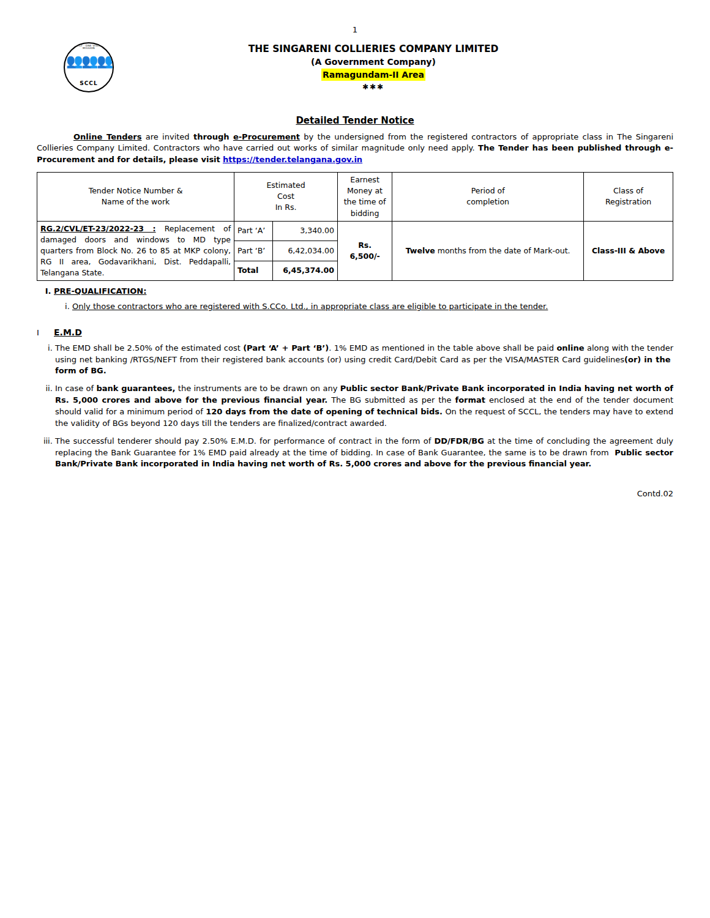1
ONE FAMILY · ONE VISION · ONE MISSION
👥👥👥
SCCL
THE SINGARENI COLLIERIES COMPANY LIMITED
(A Government Company)
Ramagundam-II Area
✱✱✱
Detailed Tender Notice
Online Tenders are invited through e-Procurement by the undersigned from the registered contractors of appropriate class in The Singareni Collieries Company Limited. Contractors who have carried out works of similar magnitude only need apply. The Tender has been published through e-Procurement and for details, please visit https://tender.telangana.gov.in
| Tender Notice Number & Name of the work | Estimated Cost In Rs. | Earnest Money at the time of bidding | Period of completion | Class of Registration |
| --- | --- | --- | --- | --- |
| RG.2/CVL/ET-23/2022-23 : Replacement of damaged doors and windows to MD type quarters from Block No. 26 to 85 at MKP colony, RG II area, Godavarikhani, Dist. Peddapalli, Telangana State. | Part ‘A’ | 3,340.00 | Rs. 6,500/- | Twelve months from the date of Mark-out. | Class-III & Above |
| Part ‘B’ | 6,42,034.00 |
| Total | 6,45,374.00 |
PRE-QUALIFICATION:
Only those contractors who are registered with S.CCo. Ltd., in appropriate class are eligible to participate in the tender.
IE.M.D
The EMD shall be 2.50% of the estimated cost (Part ‘A’ + Part ‘B’). 1% EMD as mentioned in the table above shall be paid online along with the tender using net banking /RTGS/NEFT from their registered bank accounts (or) using credit Card/Debit Card as per the VISA/MASTER Card guidelines(or) in the form of BG.
In case of bank guarantees, the instruments are to be drawn on any Public sector Bank/Private Bank incorporated in India having net worth of Rs. 5,000 crores and above for the previous financial year. The BG submitted as per the format enclosed at the end of the tender document should valid for a minimum period of 120 days from the date of opening of technical bids. On the request of SCCL, the tenders may have to extend the validity of BGs beyond 120 days till the tenders are finalized/contract awarded.
The successful tenderer should pay 2.50% E.M.D. for performance of contract in the form of DD/FDR/BG at the time of concluding the agreement duly replacing the Bank Guarantee for 1% EMD paid already at the time of bidding. In case of Bank Guarantee, the same is to be drawn from Public sector Bank/Private Bank incorporated in India having net worth of Rs. 5,000 crores and above for the previous financial year.
Contd.02